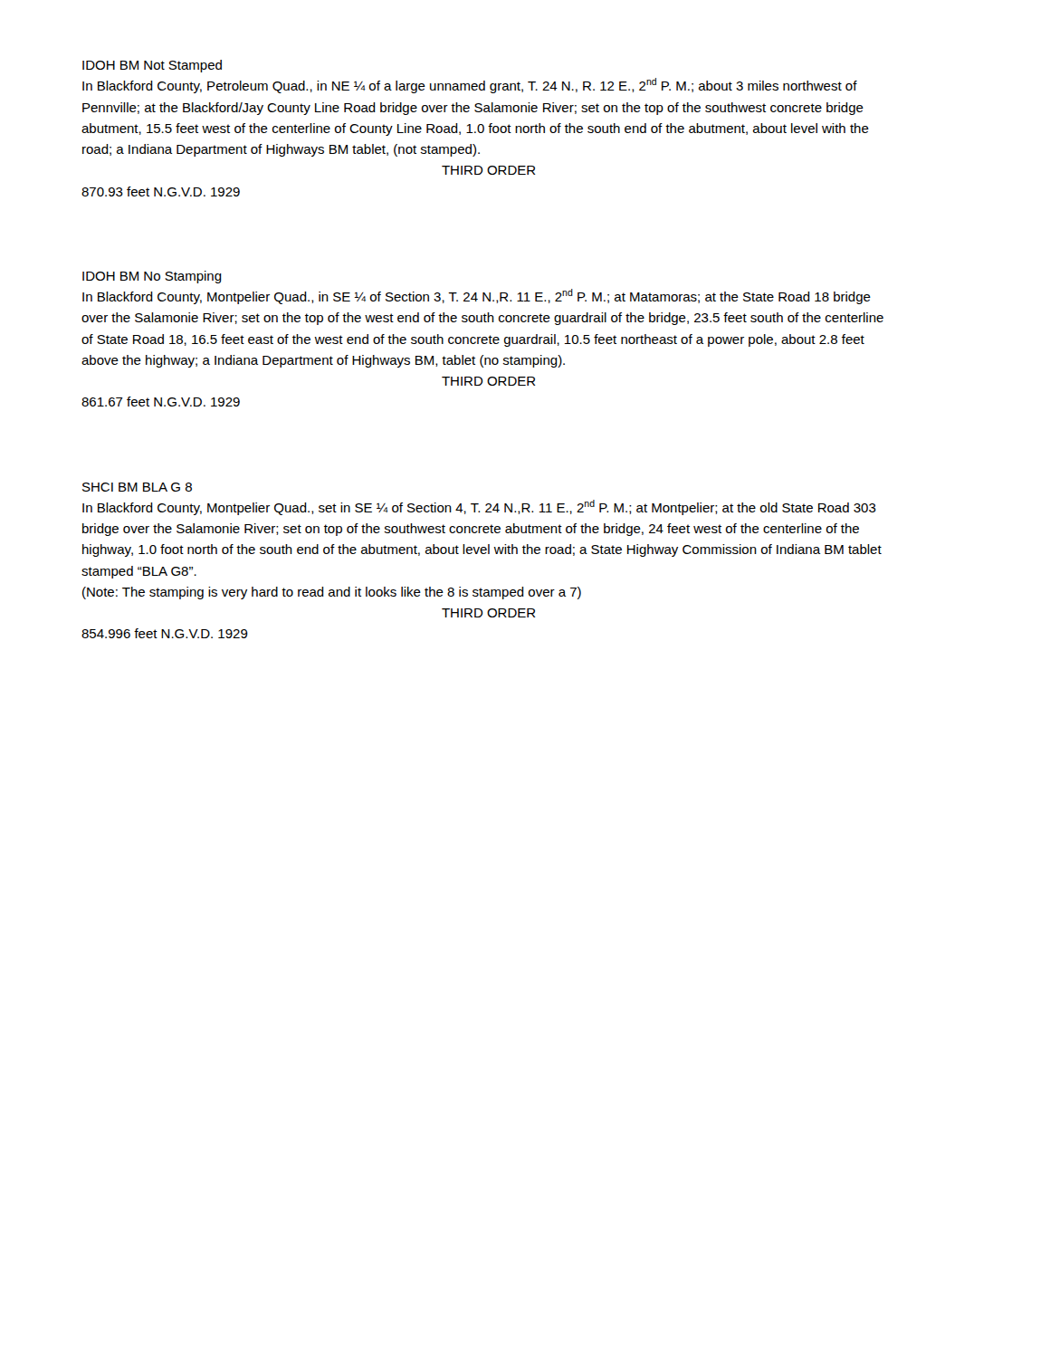IDOH BM Not Stamped
In Blackford County, Petroleum Quad., in NE ¼ of a large unnamed grant, T. 24 N., R. 12 E., 2nd P. M.; about 3 miles northwest of Pennville; at the Blackford/Jay County Line Road bridge over the Salamonie River; set on the top of the southwest concrete bridge abutment, 15.5 feet west of the centerline of County Line Road, 1.0 foot north of the south end of the abutment, about level with the road; a Indiana Department of Highways BM tablet, (not stamped).
THIRD ORDER
870.93 feet N.G.V.D. 1929
IDOH BM No Stamping
In Blackford County, Montpelier Quad., in SE ¼ of Section 3, T. 24 N.,R. 11 E., 2nd P. M.; at Matamoras; at the State Road 18 bridge over the Salamonie River; set on the top of the west end of the south concrete guardrail of the bridge, 23.5 feet south of the centerline of State Road 18, 16.5 feet east of the west end of the south concrete guardrail, 10.5 feet northeast of a power pole, about 2.8 feet above the highway; a Indiana Department of Highways BM, tablet (no stamping).
THIRD ORDER
861.67 feet N.G.V.D. 1929
SHCI BM BLA G 8
In Blackford County, Montpelier Quad., set in SE ¼ of Section 4, T. 24 N.,R. 11 E., 2nd P. M.; at Montpelier; at the old State Road 303 bridge over the Salamonie River; set on top of the southwest concrete abutment of the bridge, 24 feet west of the centerline of the highway, 1.0 foot north of the south end of the abutment, about level with the road; a State Highway Commission of Indiana BM tablet stamped “BLA G8”.
(Note: The stamping is very hard to read and it looks like the 8 is stamped over a 7)
THIRD ORDER
854.996 feet N.G.V.D. 1929